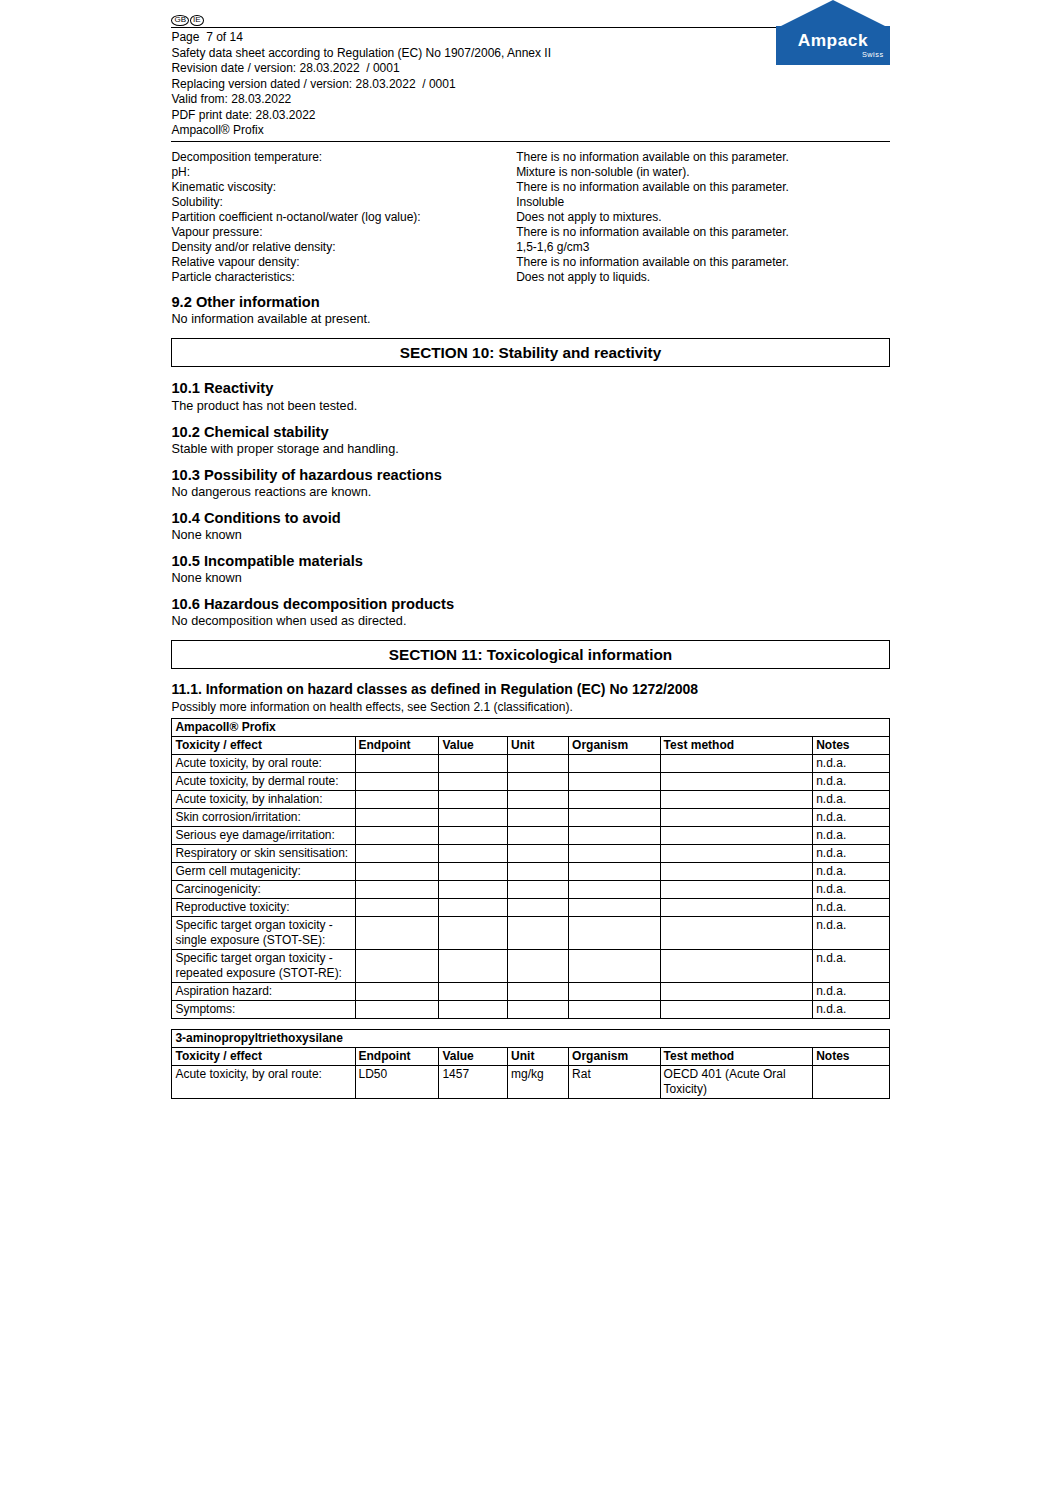Ampack
Swiss
GB IE
Page 7 of 14
Safety data sheet according to Regulation (EC) No 1907/2006, Annex II
Revision date / version: 28.03.2022 / 0001
Replacing version dated / version: 28.03.2022 / 0001
Valid from: 28.03.2022
PDF print date: 28.03.2022
Ampacoll® Profix
| Decomposition temperature: | There is no information available on this parameter. |
| pH: | Mixture is non-soluble (in water). |
| Kinematic viscosity: | There is no information available on this parameter. |
| Solubility: | Insoluble |
| Partition coefficient n-octanol/water (log value): | Does not apply to mixtures. |
| Vapour pressure: | There is no information available on this parameter. |
| Density and/or relative density: | 1,5-1,6 g/cm3 |
| Relative vapour density: | There is no information available on this parameter. |
| Particle characteristics: | Does not apply to liquids. |
9.2 Other information
No information available at present.
SECTION 10: Stability and reactivity
10.1 Reactivity
The product has not been tested.
10.2 Chemical stability
Stable with proper storage and handling.
10.3 Possibility of hazardous reactions
No dangerous reactions are known.
10.4 Conditions to avoid
None known
10.5 Incompatible materials
None known
10.6 Hazardous decomposition products
No decomposition when used as directed.
SECTION 11: Toxicological information
11.1. Information on hazard classes as defined in Regulation (EC) No 1272/2008
Possibly more information on health effects, see Section 2.1 (classification).
Ampacoll® Profix
| Toxicity / effect | Endpoint | Value | Unit | Organism | Test method | Notes |
| --- | --- | --- | --- | --- | --- | --- |
| Acute toxicity, by oral route: | | | | | | n.d.a. |
| Acute toxicity, by dermal route: | | | | | | n.d.a. |
| Acute toxicity, by inhalation: | | | | | | n.d.a. |
| Skin corrosion/irritation: | | | | | | n.d.a. |
| Serious eye damage/irritation: | | | | | | n.d.a. |
| Respiratory or skin sensitisation: | | | | | | n.d.a. |
| Germ cell mutagenicity: | | | | | | n.d.a. |
| Carcinogenicity: | | | | | | n.d.a. |
| Reproductive toxicity: | | | | | | n.d.a. |
| Specific target organ toxicity - single exposure (STOT-SE): | | | | | | n.d.a. |
| Specific target organ toxicity - repeated exposure (STOT-RE): | | | | | | n.d.a. |
| Aspiration hazard: | | | | | | n.d.a. |
| Symptoms: | | | | | | n.d.a. |
3-aminopropyltriethoxysilane
| Toxicity / effect | Endpoint | Value | Unit | Organism | Test method | Notes |
| --- | --- | --- | --- | --- | --- | --- |
| Acute toxicity, by oral route: | LD50 | 1457 | mg/kg | Rat | OECD 401 (Acute Oral Toxicity) | |